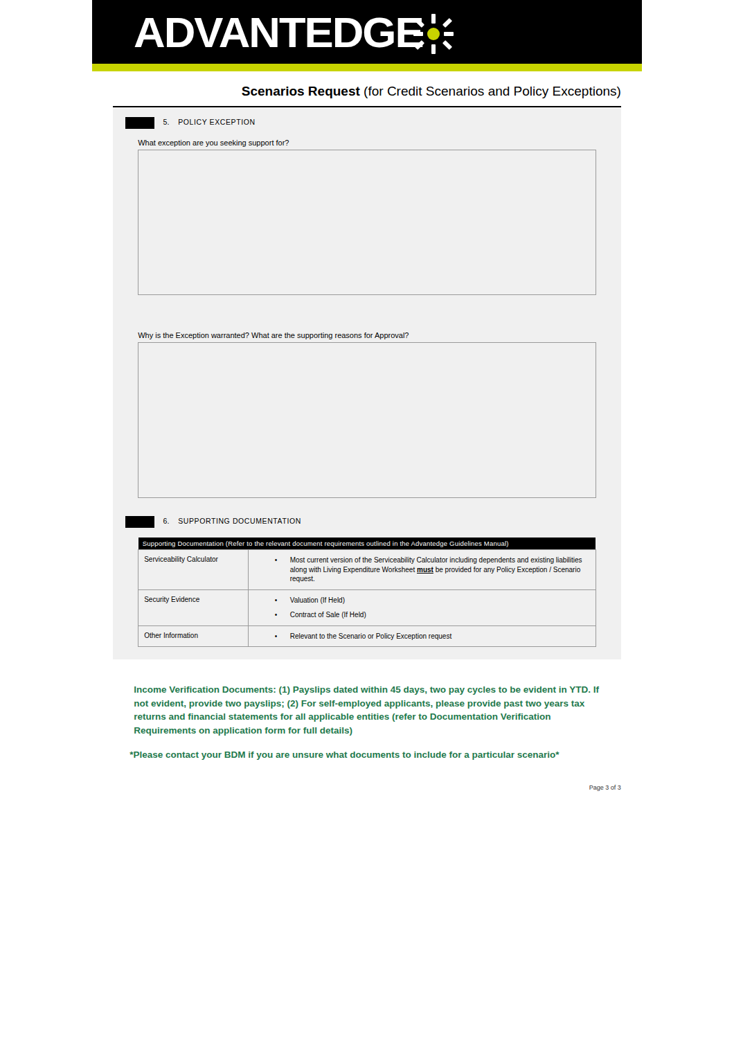ADVANTEDGE
Scenarios Request (for Credit Scenarios and Policy Exceptions)
5.
POLICY EXCEPTION
What exception are you seeking support for?
Why is the Exception warranted? What are the supporting reasons for Approval?
6.
SUPPORTING DOCUMENTATION
| Supporting Documentation (Refer to the relevant document requirements outlined in the Advantedge Guidelines Manual) |
| --- |
| Serviceability Calculator | Most current version of the Serviceability Calculator including dependents and existing liabilities along with Living Expenditure Worksheet must be provided for any Policy Exception / Scenario request. |
| Security Evidence | Valuation (If Held) Contract of Sale (If Held) |
| Other Information | Relevant to the Scenario or Policy Exception request |
Income Verification Documents: (1) Payslips dated within 45 days, two pay cycles to be evident in YTD. If not evident, provide two payslips; (2) For self-employed applicants, please provide past two years tax returns and financial statements for all applicable entities (refer to Documentation Verification Requirements on application form for full details)
*Please contact your BDM if you are unsure what documents to include for a particular scenario*
Page 3 of 3